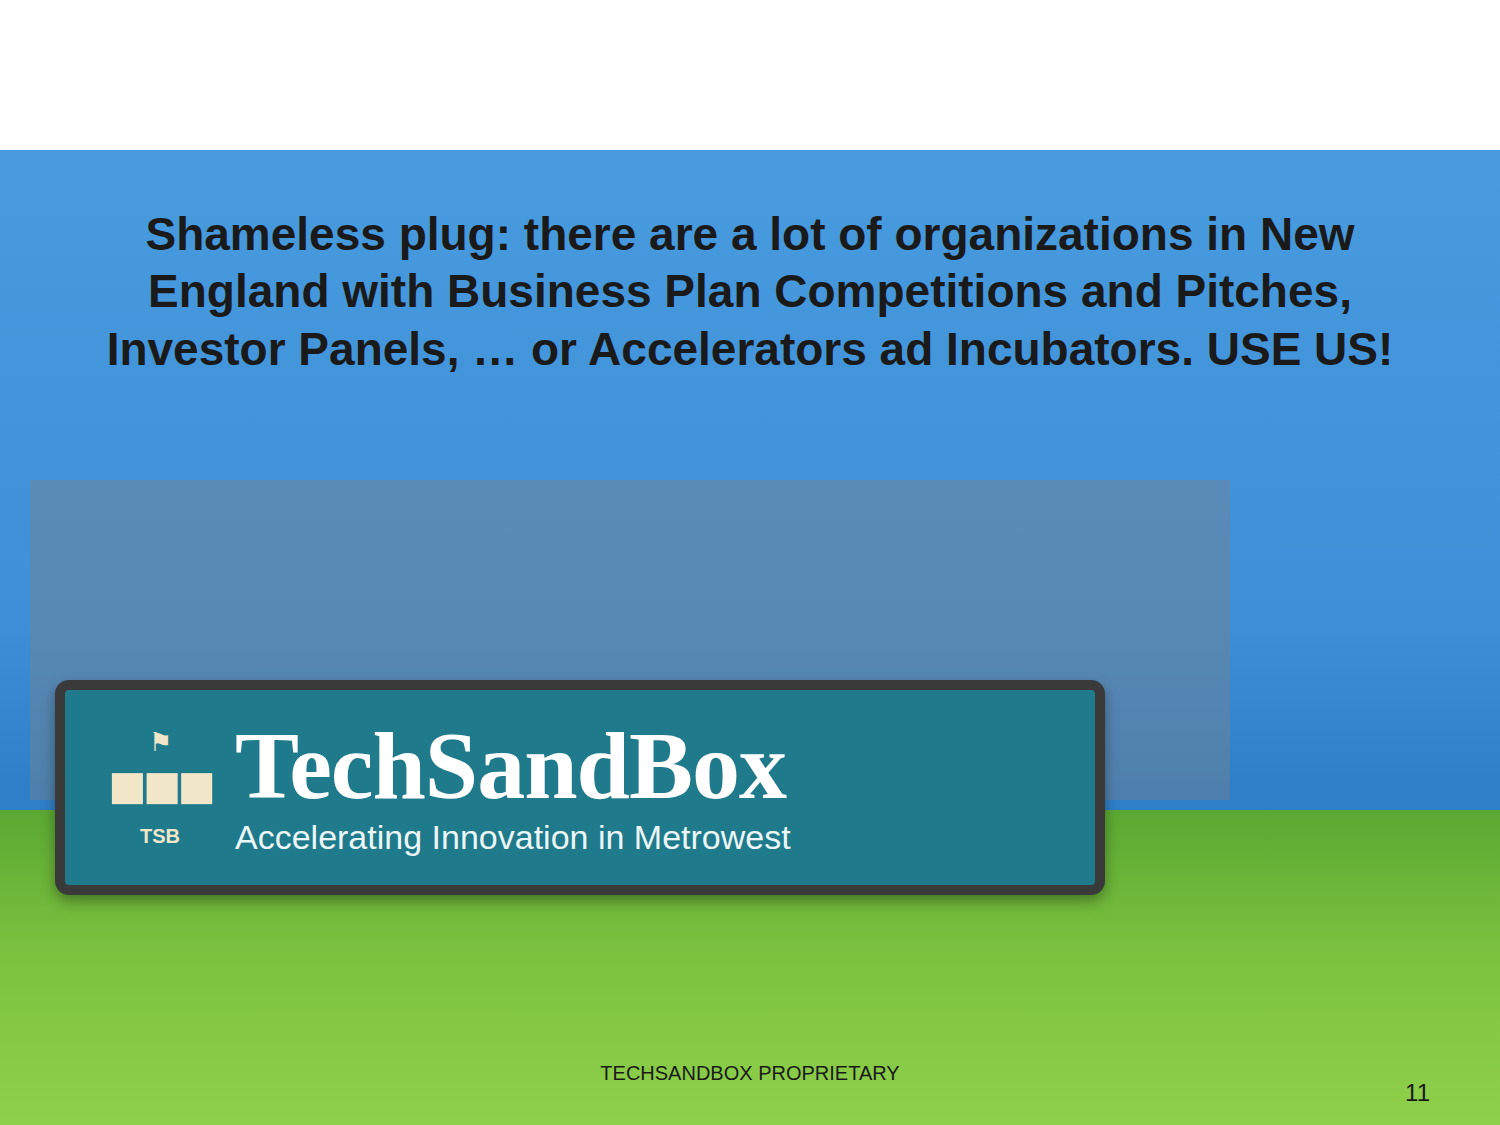Shameless plug: there are a lot of organizations in New England with Business Plan Competitions and Pitches, Investor Panels, … or Accelerators ad Incubators. USE US!
⚑ ■■■ TSB
TechSandBox
Accelerating Innovation in Metrowest
TECHSANDBOX PROPRIETARY
11